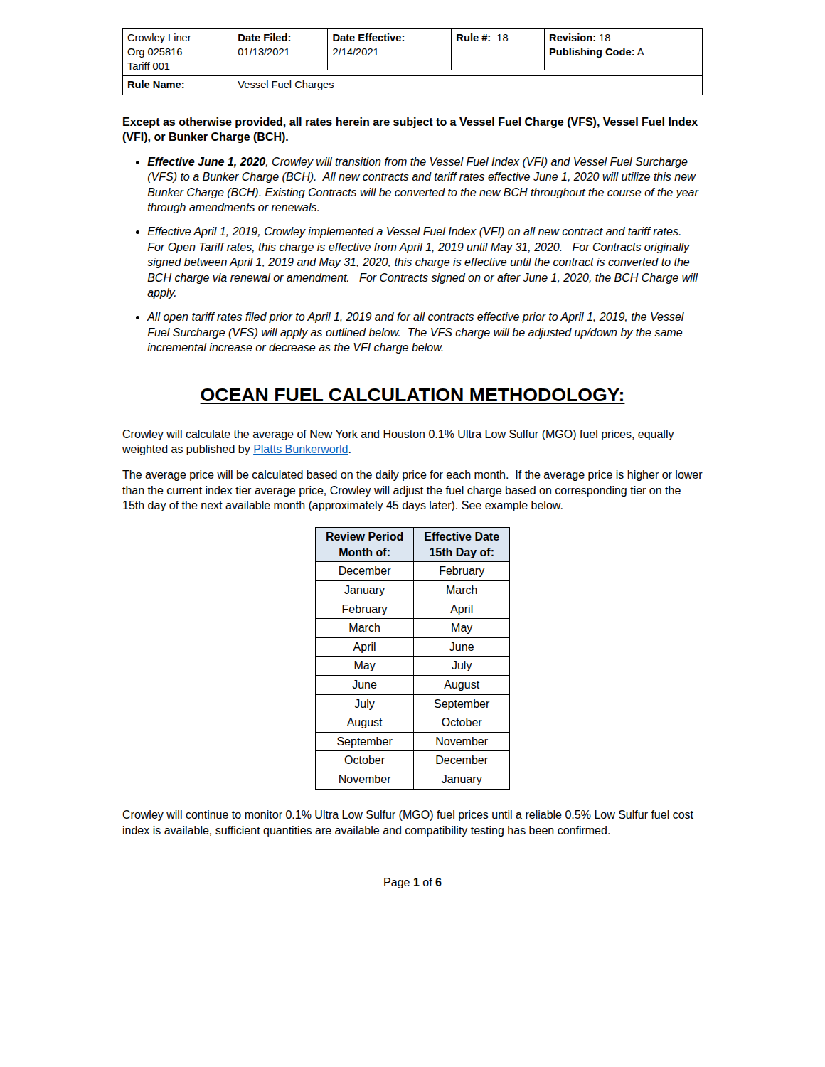| Crowley Liner Org 025816 Tariff 001 | Date Filed: 01/13/2021 | Date Effective: 2/14/2021 | Rule #: 18 | Revision: 18 Publishing Code: A |
| Rule Name: | Vessel Fuel Charges |
Except as otherwise provided, all rates herein are subject to a Vessel Fuel Charge (VFS), Vessel Fuel Index (VFI), or Bunker Charge (BCH).
Effective June 1, 2020, Crowley will transition from the Vessel Fuel Index (VFI) and Vessel Fuel Surcharge (VFS) to a Bunker Charge (BCH). All new contracts and tariff rates effective June 1, 2020 will utilize this new Bunker Charge (BCH). Existing Contracts will be converted to the new BCH throughout the course of the year through amendments or renewals.
Effective April 1, 2019, Crowley implemented a Vessel Fuel Index (VFI) on all new contract and tariff rates. For Open Tariff rates, this charge is effective from April 1, 2019 until May 31, 2020. For Contracts originally signed between April 1, 2019 and May 31, 2020, this charge is effective until the contract is converted to the BCH charge via renewal or amendment. For Contracts signed on or after June 1, 2020, the BCH Charge will apply.
All open tariff rates filed prior to April 1, 2019 and for all contracts effective prior to April 1, 2019, the Vessel Fuel Surcharge (VFS) will apply as outlined below. The VFS charge will be adjusted up/down by the same incremental increase or decrease as the VFI charge below.
OCEAN FUEL CALCULATION METHODOLOGY:
Crowley will calculate the average of New York and Houston 0.1% Ultra Low Sulfur (MGO) fuel prices, equally weighted as published by Platts Bunkerworld.
The average price will be calculated based on the daily price for each month. If the average price is higher or lower than the current index tier average price, Crowley will adjust the fuel charge based on corresponding tier on the 15th day of the next available month (approximately 45 days later). See example below.
| Review Period Month of: | Effective Date 15th Day of: |
| --- | --- |
| December | February |
| January | March |
| February | April |
| March | May |
| April | June |
| May | July |
| June | August |
| July | September |
| August | October |
| September | November |
| October | December |
| November | January |
Crowley will continue to monitor 0.1% Ultra Low Sulfur (MGO) fuel prices until a reliable 0.5% Low Sulfur fuel cost index is available, sufficient quantities are available and compatibility testing has been confirmed.
Page 1 of 6